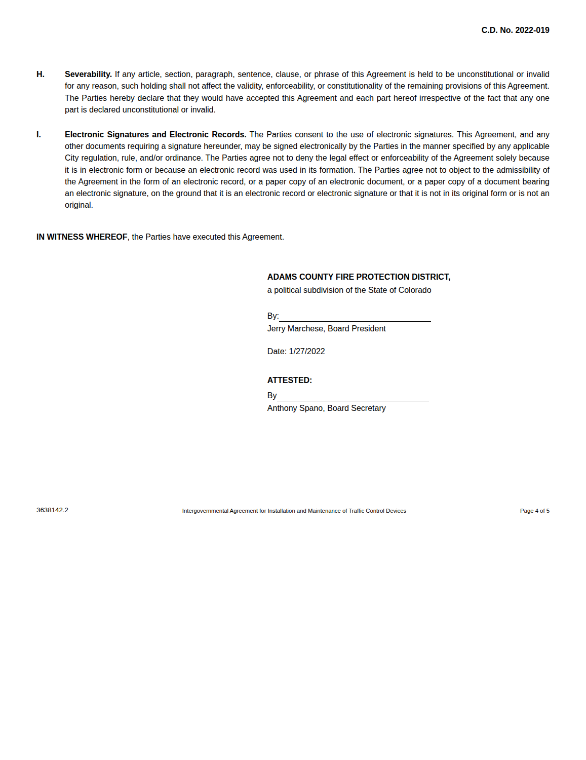C.D. No. 2022-019
H. Severability. If any article, section, paragraph, sentence, clause, or phrase of this Agreement is held to be unconstitutional or invalid for any reason, such holding shall not affect the validity, enforceability, or constitutionality of the remaining provisions of this Agreement. The Parties hereby declare that they would have accepted this Agreement and each part hereof irrespective of the fact that any one part is declared unconstitutional or invalid.
I. Electronic Signatures and Electronic Records. The Parties consent to the use of electronic signatures. This Agreement, and any other documents requiring a signature hereunder, may be signed electronically by the Parties in the manner specified by any applicable City regulation, rule, and/or ordinance. The Parties agree not to deny the legal effect or enforceability of the Agreement solely because it is in electronic form or because an electronic record was used in its formation. The Parties agree not to object to the admissibility of the Agreement in the form of an electronic record, or a paper copy of an electronic document, or a paper copy of a document bearing an electronic signature, on the ground that it is an electronic record or electronic signature or that it is not in its original form or is not an original.
IN WITNESS WHEREOF, the Parties have executed this Agreement.
ADAMS COUNTY FIRE PROTECTION DISTRICT,
a political subdivision of the State of Colorado
By:
Jerry Marchese, Board President
Date: 1/27/2022
ATTESTED:
By
Anthony Spano, Board Secretary
3638142.2
Intergovernmental Agreement for Installation and Maintenance of Traffic Control Devices
Page 4 of 5